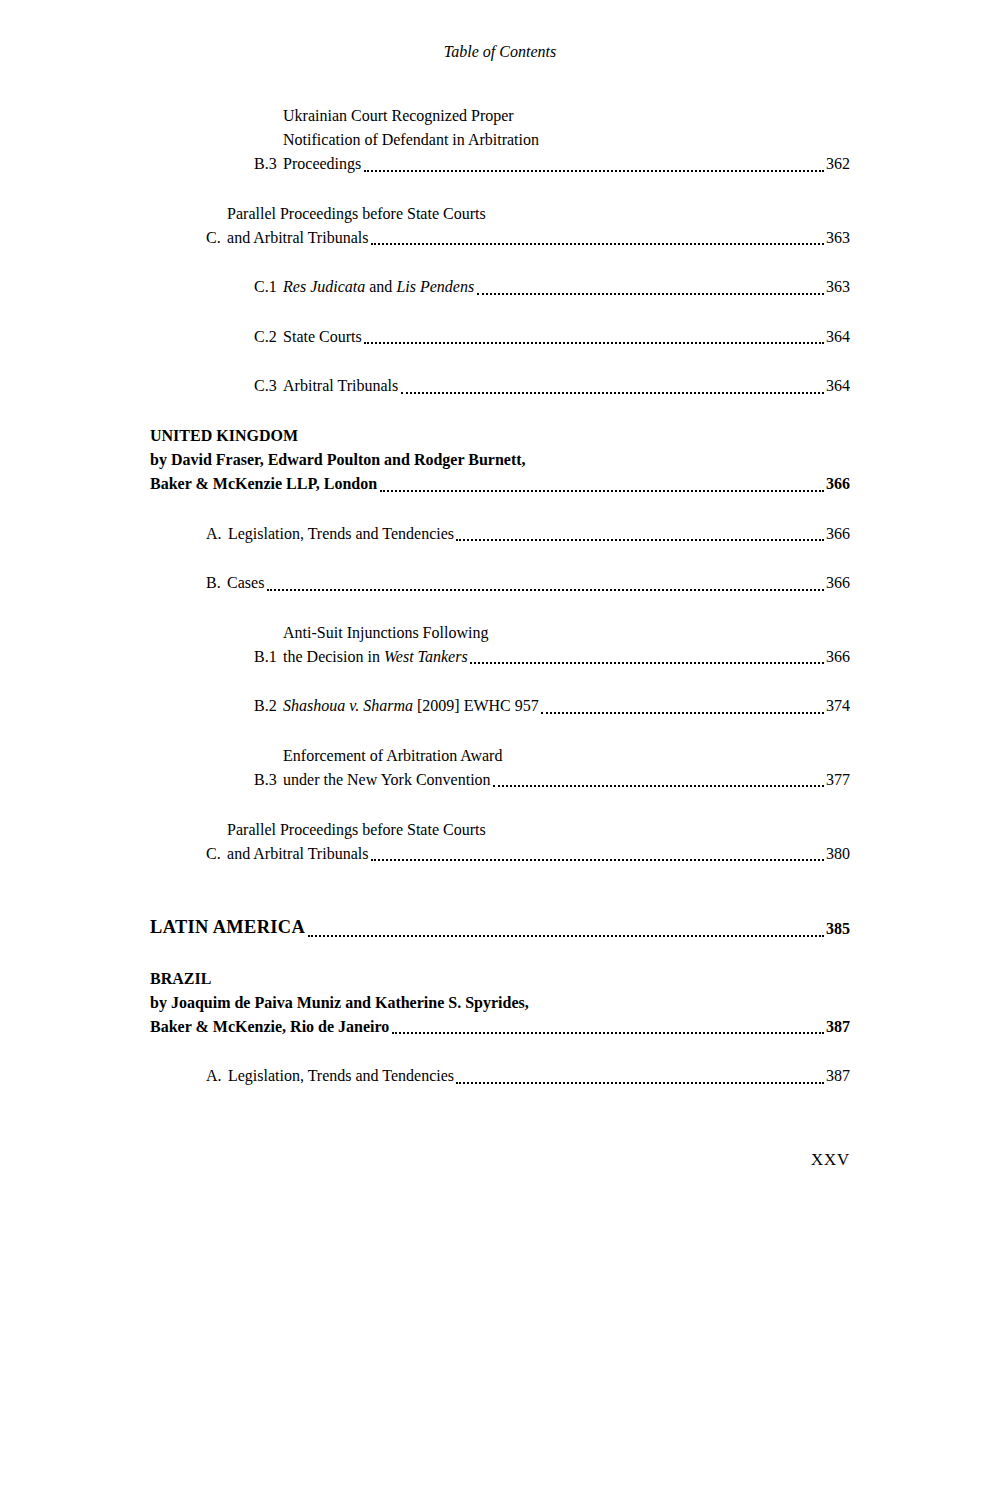Table of Contents
B.3 Ukrainian Court Recognized Proper Notification of Defendant in Arbitration Proceedings 362
C. Parallel Proceedings before State Courts and Arbitral Tribunals 363
C.1 Res Judicata and Lis Pendens 363
C.2 State Courts 364
C.3 Arbitral Tribunals 364
UNITED KINGDOM
by David Fraser, Edward Poulton and Rodger Burnett,
Baker & McKenzie LLP, London 366
A. Legislation, Trends and Tendencies 366
B. Cases 366
B.1 Anti-Suit Injunctions Following the Decision in West Tankers 366
B.2 Shashoua v. Sharma [2009] EWHC 957 374
B.3 Enforcement of Arbitration Award under the New York Convention 377
C. Parallel Proceedings before State Courts and Arbitral Tribunals 380
LATIN AMERICA 385
BRAZIL
by Joaquim de Paiva Muniz and Katherine S. Spyrides,
Baker & McKenzie, Rio de Janeiro 387
A. Legislation, Trends and Tendencies 387
XXV